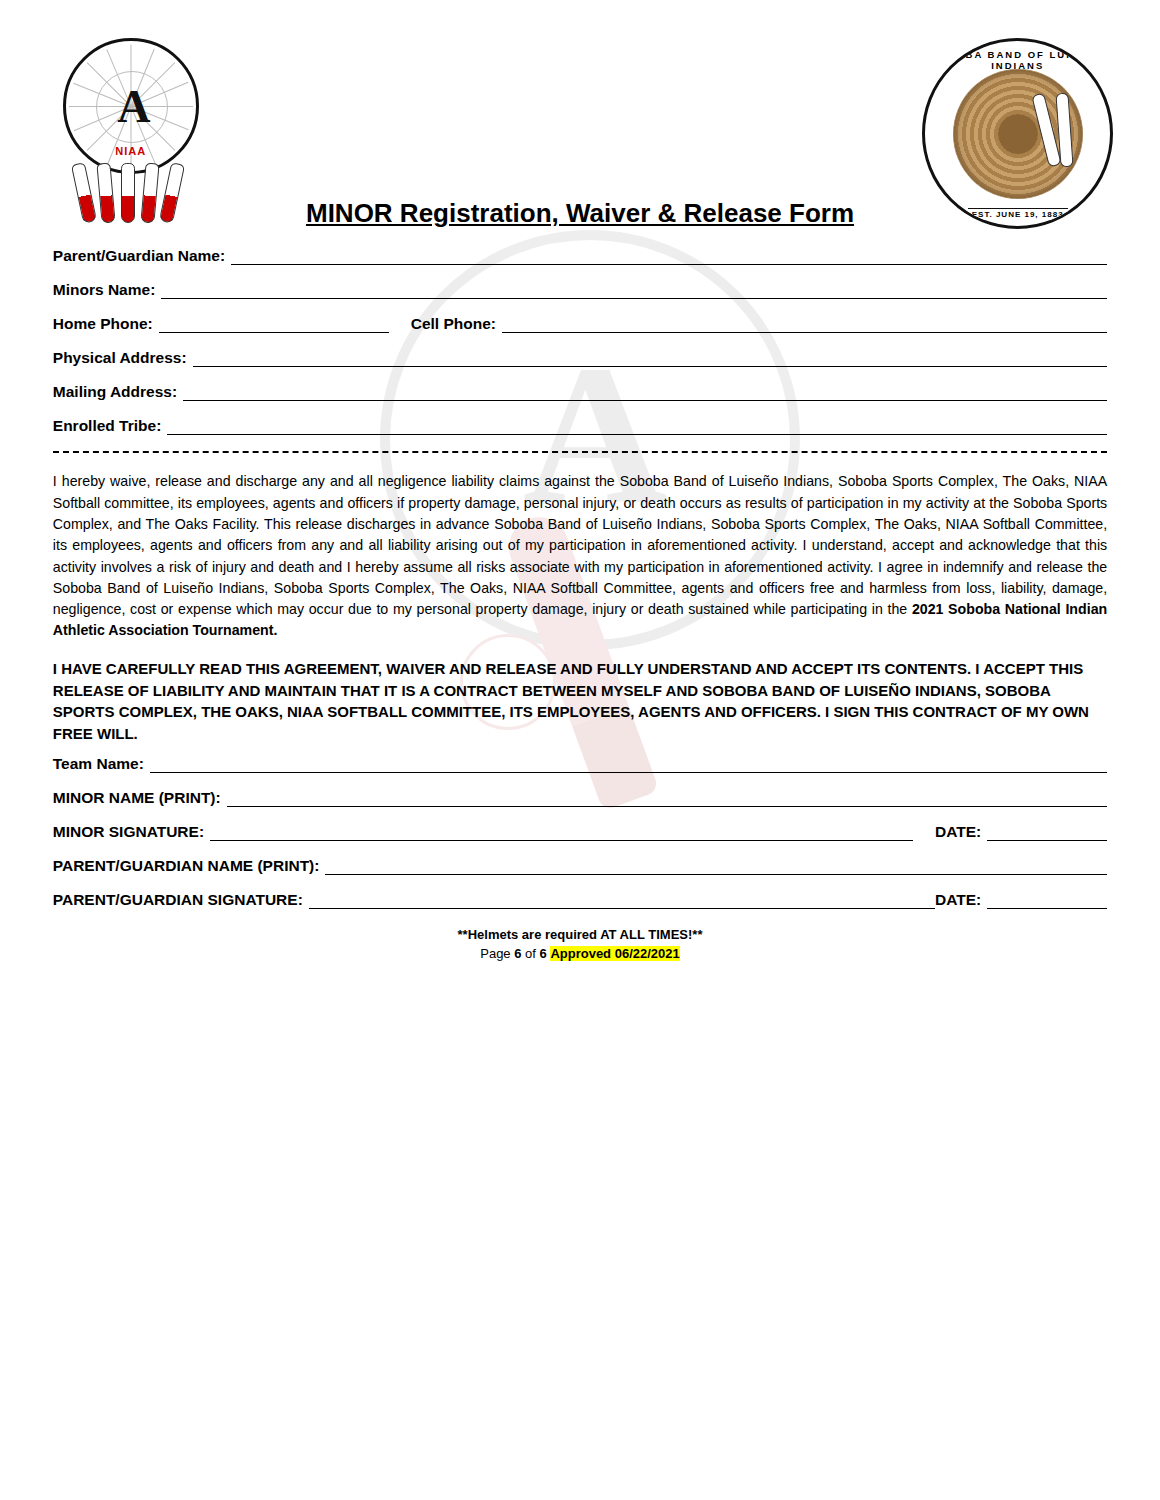A
A
NIAA
Soboba Band of Luiseno Indians
Est. June 19, 1883
MINOR Registration, Waiver & Release Form
Parent/Guardian Name:
Minors Name:
Home Phone: Cell Phone:
Physical Address:
Mailing Address:
Enrolled Tribe:
I hereby waive, release and discharge any and all negligence liability claims against the Soboba Band of Luiseño Indians, Soboba Sports Complex, The Oaks, NIAA Softball committee, its employees, agents and officers if property damage, personal injury, or death occurs as results of participation in my activity at the Soboba Sports Complex, and The Oaks Facility. This release discharges in advance Soboba Band of Luiseño Indians, Soboba Sports Complex, The Oaks, NIAA Softball Committee, its employees, agents and officers from any and all liability arising out of my participation in aforementioned activity. I understand, accept and acknowledge that this activity involves a risk of injury and death and I hereby assume all risks associate with my participation in aforementioned activity. I agree in indemnify and release the Soboba Band of Luiseño Indians, Soboba Sports Complex, The Oaks, NIAA Softball Committee, agents and officers free and harmless from loss, liability, damage, negligence, cost or expense which may occur due to my personal property damage, injury or death sustained while participating in the 2021 Soboba National Indian Athletic Association Tournament.
I have carefully read this agreement, waiver and release and fully understand and accept its contents. I accept this release of liability and maintain that it is a contract between myself and Soboba Band of Luiseño Indians, Soboba Sports Complex, The Oaks, NIAA Softball Committee, its employees, agents and officers. I sign this contract of my own free will.
Team Name:
MINOR NAME (PRINT):
MINOR SIGNATURE: DATE:
PARENT/GUARDIAN NAME (PRINT):
PARENT/GUARDIAN SIGNATURE: DATE:
**Helmets are required AT ALL TIMES!**
Page 6 of 6 Approved 06/22/2021